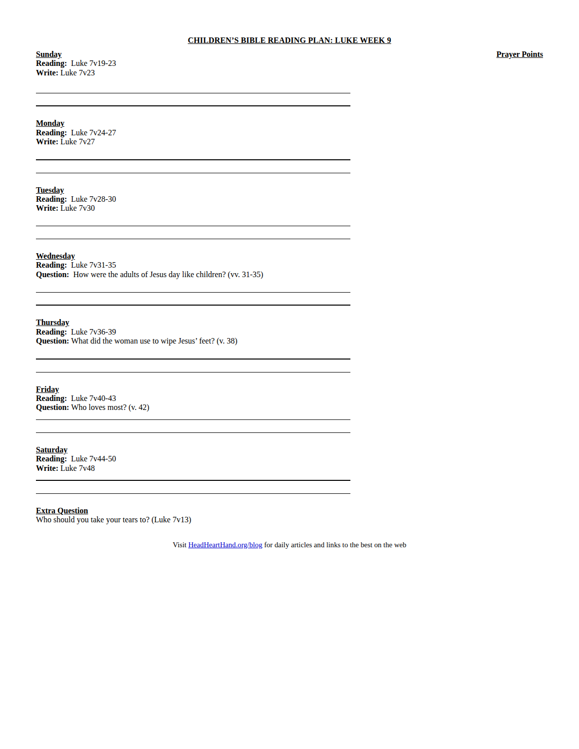CHILDREN’S BIBLE READING PLAN: LUKE WEEK 9
Sunday
Prayer Points
Reading: Luke 7v19-23
Write: Luke 7v23
Monday
Reading: Luke 7v24-27
Write: Luke 7v27
Tuesday
Reading: Luke 7v28-30
Write: Luke 7v30
Wednesday
Reading: Luke 7v31-35
Question: How were the adults of Jesus day like children? (vv. 31-35)
Thursday
Reading: Luke 7v36-39
Question: What did the woman use to wipe Jesus’ feet? (v. 38)
Friday
Reading: Luke 7v40-43
Question: Who loves most? (v. 42)
Saturday
Reading: Luke 7v44-50
Write: Luke 7v48
Extra Question
Who should you take your tears to? (Luke 7v13)
Visit HeadHeartHand.org/blog for daily articles and links to the best on the web